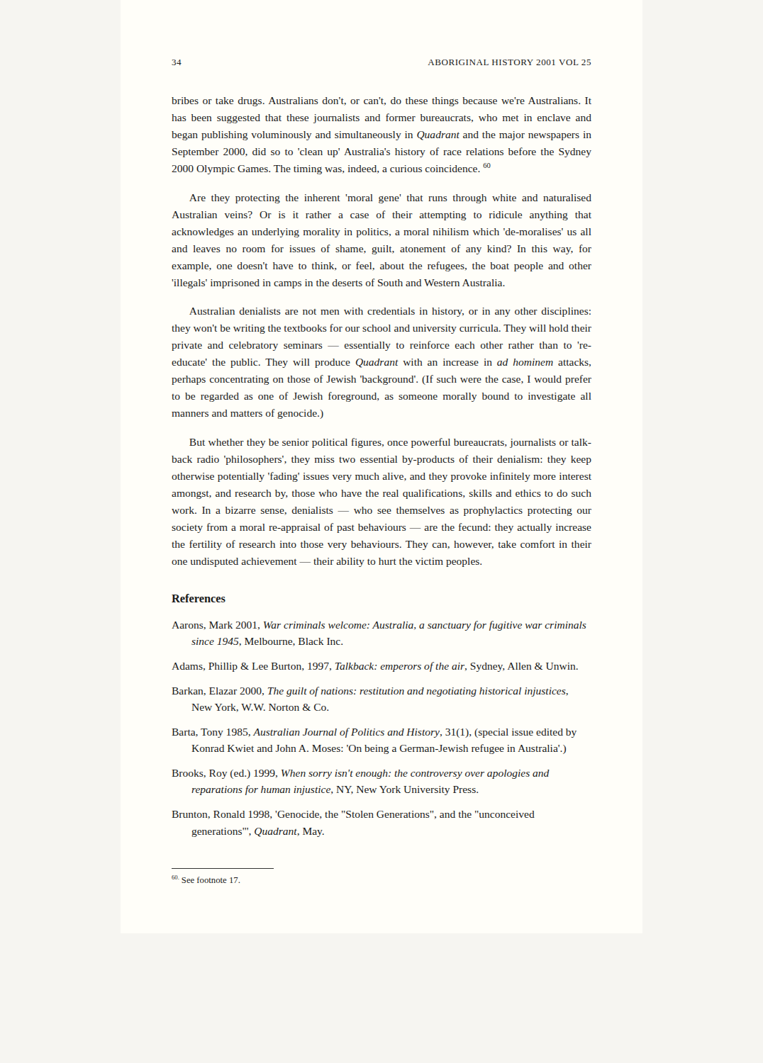34 Aboriginal History 2001 Vol 25
bribes or take drugs. Australians don't, or can't, do these things because we're Australians. It has been suggested that these journalists and former bureaucrats, who met in enclave and began publishing voluminously and simultaneously in Quadrant and the major newspapers in September 2000, did so to 'clean up' Australia's history of race relations before the Sydney 2000 Olympic Games. The timing was, indeed, a curious coincidence. 60
Are they protecting the inherent 'moral gene' that runs through white and naturalised Australian veins? Or is it rather a case of their attempting to ridicule anything that acknowledges an underlying morality in politics, a moral nihilism which 'de-moralises' us all and leaves no room for issues of shame, guilt, atonement of any kind? In this way, for example, one doesn't have to think, or feel, about the refugees, the boat people and other 'illegals' imprisoned in camps in the deserts of South and Western Australia.
Australian denialists are not men with credentials in history, or in any other disciplines: they won't be writing the textbooks for our school and university curricula. They will hold their private and celebratory seminars — essentially to reinforce each other rather than to 're-educate' the public. They will produce Quadrant with an increase in ad hominem attacks, perhaps concentrating on those of Jewish 'background'. (If such were the case, I would prefer to be regarded as one of Jewish foreground, as someone morally bound to investigate all manners and matters of genocide.)
But whether they be senior political figures, once powerful bureaucrats, journalists or talk-back radio 'philosophers', they miss two essential by-products of their denialism: they keep otherwise potentially 'fading' issues very much alive, and they provoke infinitely more interest amongst, and research by, those who have the real qualifications, skills and ethics to do such work. In a bizarre sense, denialists — who see themselves as prophylactics protecting our society from a moral re-appraisal of past behaviours — are the fecund: they actually increase the fertility of research into those very behaviours. They can, however, take comfort in their one undisputed achievement — their ability to hurt the victim peoples.
References
Aarons, Mark 2001, War criminals welcome: Australia, a sanctuary for fugitive war criminals since 1945, Melbourne, Black Inc.
Adams, Phillip & Lee Burton, 1997, Talkback: emperors of the air, Sydney, Allen & Unwin.
Barkan, Elazar 2000, The guilt of nations: restitution and negotiating historical injustices, New York, W.W. Norton & Co.
Barta, Tony 1985, Australian Journal of Politics and History, 31(1), (special issue edited by Konrad Kwiet and John A. Moses: 'On being a German-Jewish refugee in Australia'.)
Brooks, Roy (ed.) 1999, When sorry isn't enough: the controversy over apologies and reparations for human injustice, NY, New York University Press.
Brunton, Ronald 1998, 'Genocide, the "Stolen Generations", and the "unconceived generations"', Quadrant, May.
60.See footnote 17.